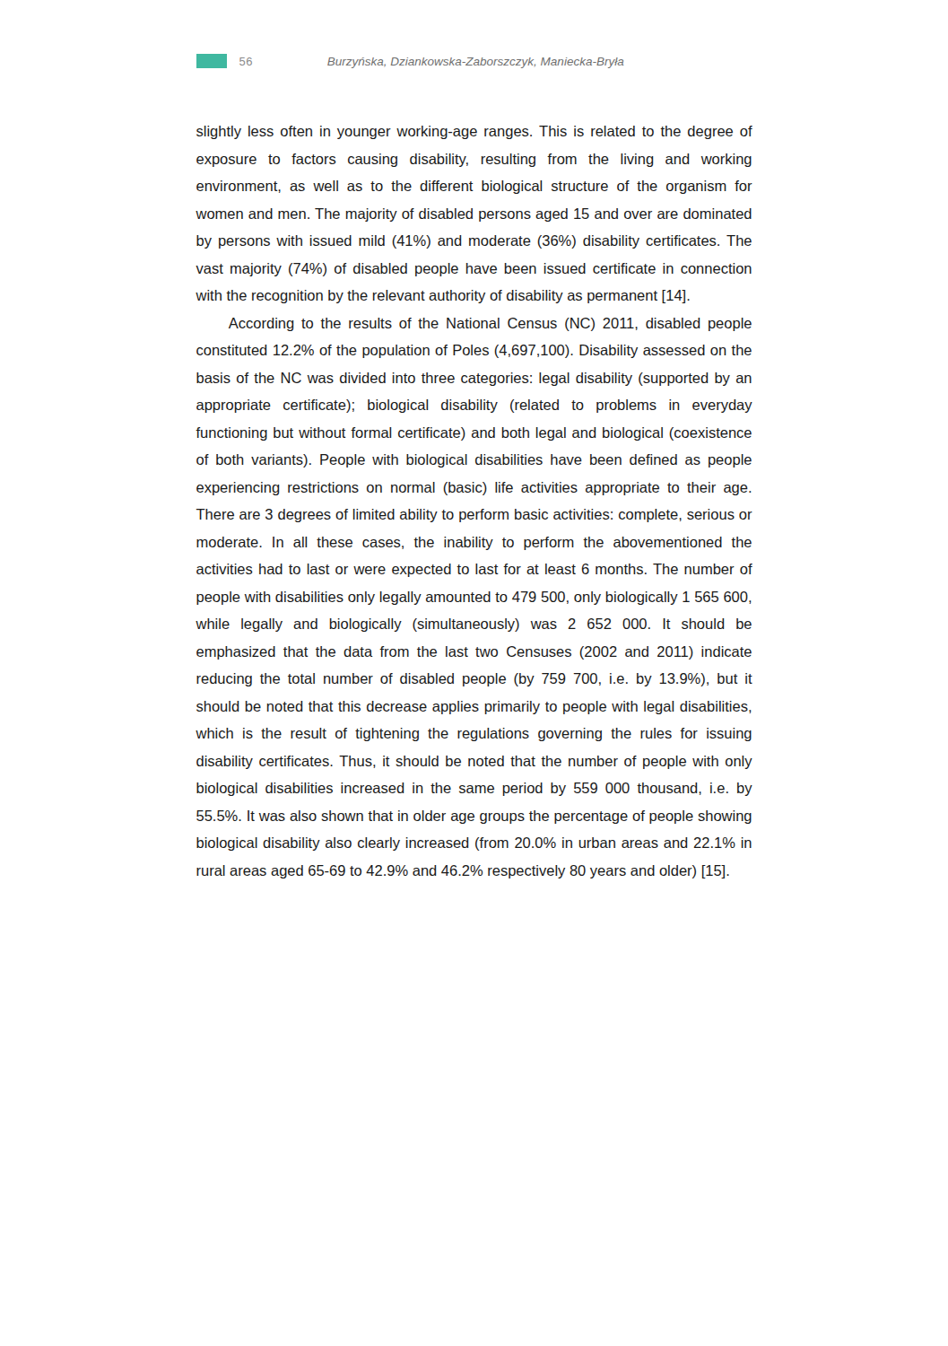56
Burzyńska, Dziankowska-Zaborszczyk, Maniecka-Bryła
slightly less often in younger working-age ranges. This is related to the degree of exposure to factors causing disability, resulting from the living and working environment, as well as to the different biological structure of the organism for women and men. The majority of disabled persons aged 15 and over are dominated by persons with issued mild (41%) and moderate (36%) disability certificates. The vast majority (74%) of disabled people have been issued certificate in connection with the recognition by the relevant authority of disability as permanent [14].
According to the results of the National Census (NC) 2011, disabled people constituted 12.2% of the population of Poles (4,697,100). Disability assessed on the basis of the NC was divided into three categories: legal disability (supported by an appropriate certificate); biological disability (related to problems in everyday functioning but without formal certificate) and both legal and biological (coexistence of both variants). People with biological disabilities have been defined as people experiencing restrictions on normal (basic) life activities appropriate to their age. There are 3 degrees of limited ability to perform basic activities: complete, serious or moderate. In all these cases, the inability to perform the abovementioned the activities had to last or were expected to last for at least 6 months. The number of people with disabilities only legally amounted to 479 500, only biologically 1 565 600, while legally and biologically (simultaneously) was 2 652 000. It should be emphasized that the data from the last two Censuses (2002 and 2011) indicate reducing the total number of disabled people (by 759 700, i.e. by 13.9%), but it should be noted that this decrease applies primarily to people with legal disabilities, which is the result of tightening the regulations governing the rules for issuing disability certificates. Thus, it should be noted that the number of people with only biological disabilities increased in the same period by 559 000 thousand, i.e. by 55.5%. It was also shown that in older age groups the percentage of people showing biological disability also clearly increased (from 20.0% in urban areas and 22.1% in rural areas aged 65-69 to 42.9% and 46.2% respectively 80 years and older) [15].